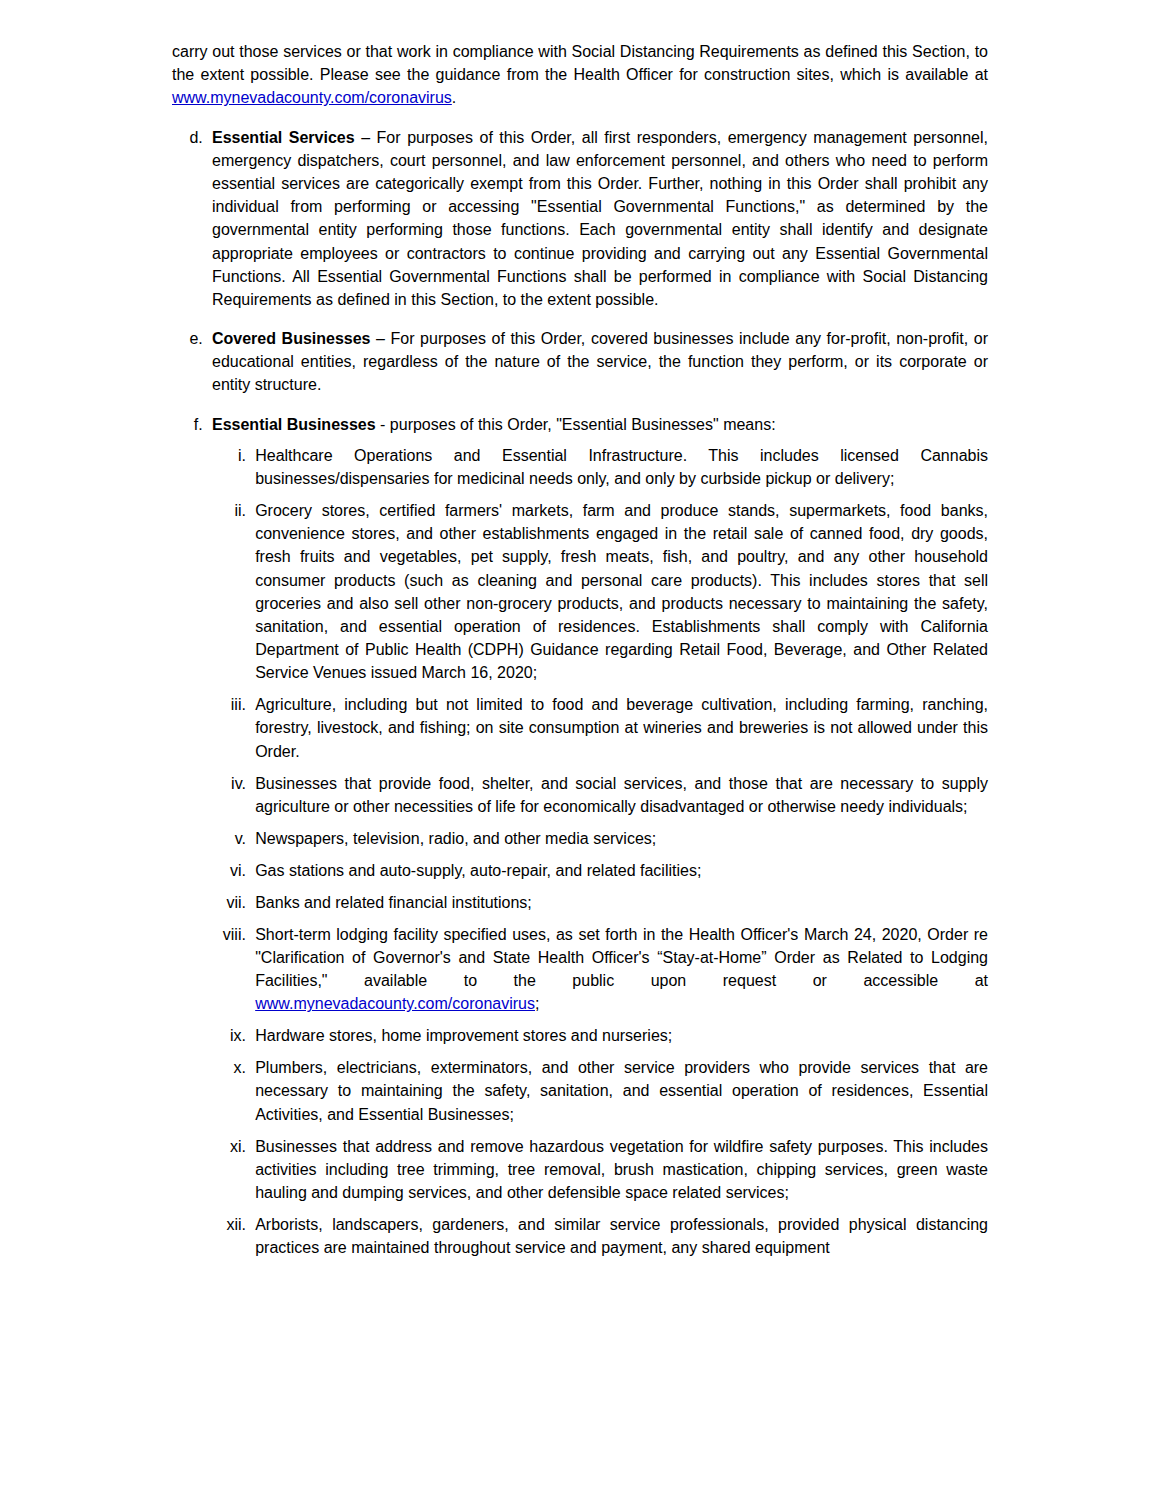carry out those services or that work in compliance with Social Distancing Requirements as defined this Section, to the extent possible. Please see the guidance from the Health Officer for construction sites, which is available at www.mynevadacounty.com/coronavirus.
Essential Services – For purposes of this Order, all first responders, emergency management personnel, emergency dispatchers, court personnel, and law enforcement personnel, and others who need to perform essential services are categorically exempt from this Order. Further, nothing in this Order shall prohibit any individual from performing or accessing "Essential Governmental Functions," as determined by the governmental entity performing those functions. Each governmental entity shall identify and designate appropriate employees or contractors to continue providing and carrying out any Essential Governmental Functions. All Essential Governmental Functions shall be performed in compliance with Social Distancing Requirements as defined in this Section, to the extent possible.
Covered Businesses – For purposes of this Order, covered businesses include any for-profit, non-profit, or educational entities, regardless of the nature of the service, the function they perform, or its corporate or entity structure.
Essential Businesses - purposes of this Order, "Essential Businesses" means:
Healthcare Operations and Essential Infrastructure. This includes licensed Cannabis businesses/dispensaries for medicinal needs only, and only by curbside pickup or delivery;
Grocery stores, certified farmers' markets, farm and produce stands, supermarkets, food banks, convenience stores, and other establishments engaged in the retail sale of canned food, dry goods, fresh fruits and vegetables, pet supply, fresh meats, fish, and poultry, and any other household consumer products (such as cleaning and personal care products). This includes stores that sell groceries and also sell other non-grocery products, and products necessary to maintaining the safety, sanitation, and essential operation of residences. Establishments shall comply with California Department of Public Health (CDPH) Guidance regarding Retail Food, Beverage, and Other Related Service Venues issued March 16, 2020;
Agriculture, including but not limited to food and beverage cultivation, including farming, ranching, forestry, livestock, and fishing; on site consumption at wineries and breweries is not allowed under this Order.
Businesses that provide food, shelter, and social services, and those that are necessary to supply agriculture or other necessities of life for economically disadvantaged or otherwise needy individuals;
Newspapers, television, radio, and other media services;
Gas stations and auto-supply, auto-repair, and related facilities;
Banks and related financial institutions;
Short-term lodging facility specified uses, as set forth in the Health Officer's March 24, 2020, Order re "Clarification of Governor's and State Health Officer's “Stay-at-Home” Order as Related to Lodging Facilities," available to the public upon request or accessible at www.mynevadacounty.com/coronavirus;
Hardware stores, home improvement stores and nurseries;
Plumbers, electricians, exterminators, and other service providers who provide services that are necessary to maintaining the safety, sanitation, and essential operation of residences, Essential Activities, and Essential Businesses;
Businesses that address and remove hazardous vegetation for wildfire safety purposes. This includes activities including tree trimming, tree removal, brush mastication, chipping services, green waste hauling and dumping services, and other defensible space related services;
Arborists, landscapers, gardeners, and similar service professionals, provided physical distancing practices are maintained throughout service and payment, any shared equipment